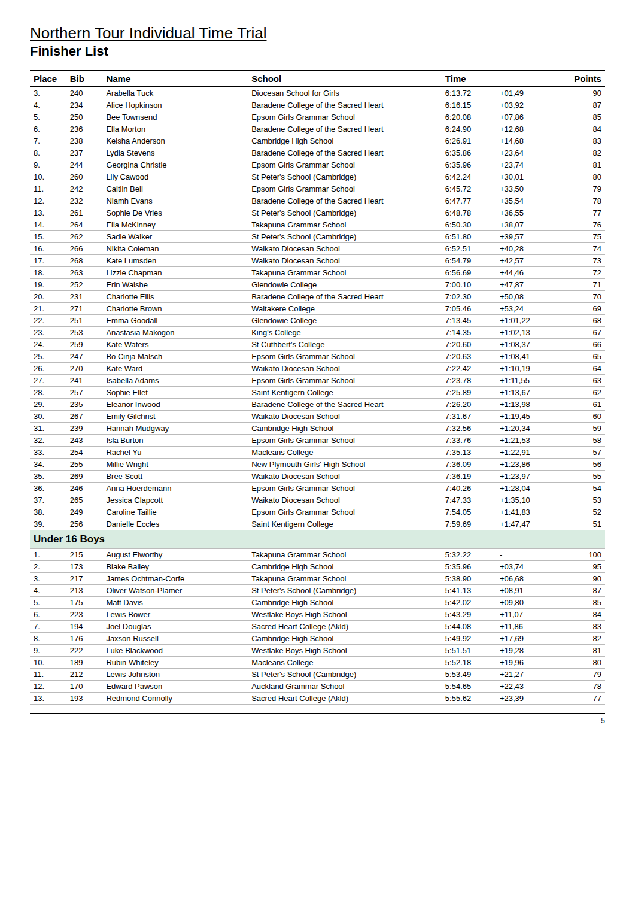Northern Tour Individual Time Trial
Finisher List
| Place | Bib | Name | School | Time | Points |
| --- | --- | --- | --- | --- | --- |
| 3. | 240 | Arabella Tuck | Diocesan School for Girls | 6:13.72 | +01,49 | 90 |
| 4. | 234 | Alice Hopkinson | Baradene College of the Sacred Heart | 6:16.15 | +03,92 | 87 |
| 5. | 250 | Bee Townsend | Epsom Girls Grammar School | 6:20.08 | +07,86 | 85 |
| 6. | 236 | Ella Morton | Baradene College of the Sacred Heart | 6:24.90 | +12,68 | 84 |
| 7. | 238 | Keisha Anderson | Cambridge High School | 6:26.91 | +14,68 | 83 |
| 8. | 237 | Lydia Stevens | Baradene College of the Sacred Heart | 6:35.86 | +23,64 | 82 |
| 9. | 244 | Georgina Christie | Epsom Girls Grammar School | 6:35.96 | +23,74 | 81 |
| 10. | 260 | Lily Cawood | St Peter's School (Cambridge) | 6:42.24 | +30,01 | 80 |
| 11. | 242 | Caitlin Bell | Epsom Girls Grammar School | 6:45.72 | +33,50 | 79 |
| 12. | 232 | Niamh Evans | Baradene College of the Sacred Heart | 6:47.77 | +35,54 | 78 |
| 13. | 261 | Sophie De Vries | St Peter's School (Cambridge) | 6:48.78 | +36,55 | 77 |
| 14. | 264 | Ella McKinney | Takapuna Grammar School | 6:50.30 | +38,07 | 76 |
| 15. | 262 | Sadie Walker | St Peter's School (Cambridge) | 6:51.80 | +39,57 | 75 |
| 16. | 266 | Nikita Coleman | Waikato Diocesan School | 6:52.51 | +40,28 | 74 |
| 17. | 268 | Kate Lumsden | Waikato Diocesan School | 6:54.79 | +42,57 | 73 |
| 18. | 263 | Lizzie Chapman | Takapuna Grammar School | 6:56.69 | +44,46 | 72 |
| 19. | 252 | Erin Walshe | Glendowie College | 7:00.10 | +47,87 | 71 |
| 20. | 231 | Charlotte Ellis | Baradene College of the Sacred Heart | 7:02.30 | +50,08 | 70 |
| 21. | 271 | Charlotte Brown | Waitakere College | 7:05.46 | +53,24 | 69 |
| 22. | 251 | Emma Goodall | Glendowie College | 7:13.45 | +1:01,22 | 68 |
| 23. | 253 | Anastasia Makogon | King's College | 7:14.35 | +1:02,13 | 67 |
| 24. | 259 | Kate Waters | St Cuthbert's College | 7:20.60 | +1:08,37 | 66 |
| 25. | 247 | Bo Cinja Malsch | Epsom Girls Grammar School | 7:20.63 | +1:08,41 | 65 |
| 26. | 270 | Kate Ward | Waikato Diocesan School | 7:22.42 | +1:10,19 | 64 |
| 27. | 241 | Isabella Adams | Epsom Girls Grammar School | 7:23.78 | +1:11,55 | 63 |
| 28. | 257 | Sophie Ellet | Saint Kentigern College | 7:25.89 | +1:13,67 | 62 |
| 29. | 235 | Eleanor Inwood | Baradene College of the Sacred Heart | 7:26.20 | +1:13,98 | 61 |
| 30. | 267 | Emily Gilchrist | Waikato Diocesan School | 7:31.67 | +1:19,45 | 60 |
| 31. | 239 | Hannah Mudgway | Cambridge High School | 7:32.56 | +1:20,34 | 59 |
| 32. | 243 | Isla Burton | Epsom Girls Grammar School | 7:33.76 | +1:21,53 | 58 |
| 33. | 254 | Rachel Yu | Macleans College | 7:35.13 | +1:22,91 | 57 |
| 34. | 255 | Millie Wright | New Plymouth Girls' High School | 7:36.09 | +1:23,86 | 56 |
| 35. | 269 | Bree Scott | Waikato Diocesan School | 7:36.19 | +1:23,97 | 55 |
| 36. | 246 | Anna Hoerdemann | Epsom Girls Grammar School | 7:40.26 | +1:28,04 | 54 |
| 37. | 265 | Jessica Clapcott | Waikato Diocesan School | 7:47.33 | +1:35,10 | 53 |
| 38. | 249 | Caroline Taillie | Epsom Girls Grammar School | 7:54.05 | +1:41,83 | 52 |
| 39. | 256 | Danielle Eccles | Saint Kentigern College | 7:59.69 | +1:47,47 | 51 |
| Under 16 Boys |
| 1. | 215 | August Elworthy | Takapuna Grammar School | 5:32.22 | - | 100 |
| 2. | 173 | Blake Bailey | Cambridge High School | 5:35.96 | +03,74 | 95 |
| 3. | 217 | James Ochtman-Corfe | Takapuna Grammar School | 5:38.90 | +06,68 | 90 |
| 4. | 213 | Oliver Watson-Plamer | St Peter's School (Cambridge) | 5:41.13 | +08,91 | 87 |
| 5. | 175 | Matt Davis | Cambridge High School | 5:42.02 | +09,80 | 85 |
| 6. | 223 | Lewis Bower | Westlake Boys High School | 5:43.29 | +11,07 | 84 |
| 7. | 194 | Joel Douglas | Sacred Heart College (Akld) | 5:44.08 | +11,86 | 83 |
| 8. | 176 | Jaxson Russell | Cambridge High School | 5:49.92 | +17,69 | 82 |
| 9. | 222 | Luke Blackwood | Westlake Boys High School | 5:51.51 | +19,28 | 81 |
| 10. | 189 | Rubin Whiteley | Macleans College | 5:52.18 | +19,96 | 80 |
| 11. | 212 | Lewis Johnston | St Peter's School (Cambridge) | 5:53.49 | +21,27 | 79 |
| 12. | 170 | Edward Pawson | Auckland Grammar School | 5:54.65 | +22,43 | 78 |
| 13. | 193 | Redmond Connolly | Sacred Heart College (Akld) | 5:55.62 | +23,39 | 77 |
5